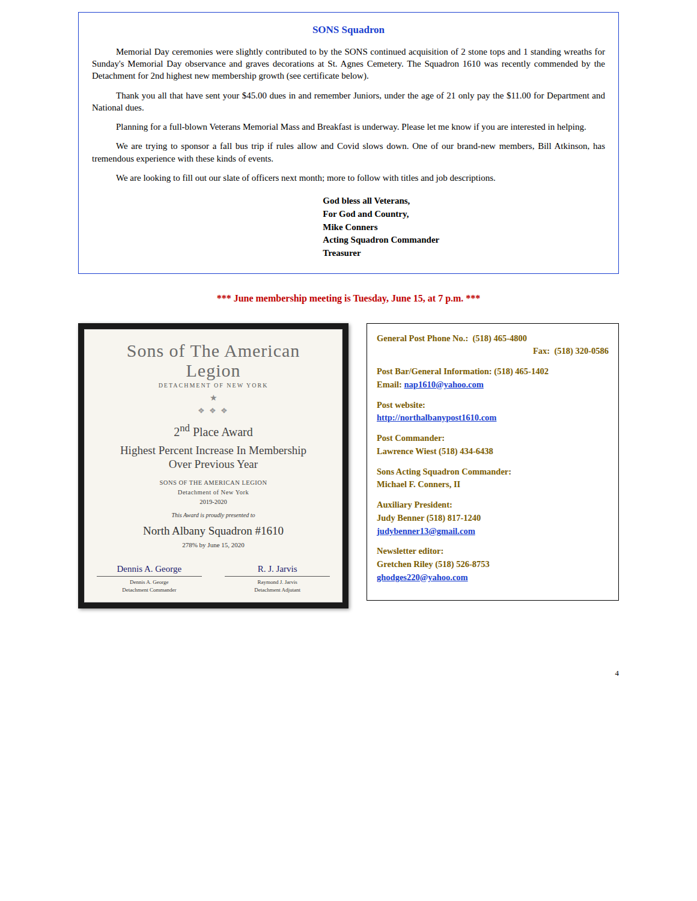SONS Squadron
Memorial Day ceremonies were slightly contributed to by the SONS continued acquisition of 2 stone tops and 1 standing wreaths for Sunday's Memorial Day observance and graves decorations at St. Agnes Cemetery. The Squadron 1610 was recently commended by the Detachment for 2nd highest new membership growth (see certificate below).
Thank you all that have sent your $45.00 dues in and remember Juniors, under the age of 21 only pay the $11.00 for Department and National dues.
Planning for a full-blown Veterans Memorial Mass and Breakfast is underway. Please let me know if you are interested in helping.
We are trying to sponsor a fall bus trip if rules allow and Covid slows down. One of our brand-new members, Bill Atkinson, has tremendous experience with these kinds of events.
We are looking to fill out our slate of officers next month; more to follow with titles and job descriptions.
God bless all Veterans,
For God and Country,
Mike Conners
Acting Squadron Commander
Treasurer
*** June membership meeting is Tuesday, June 15, at 7 p.m. ***
Sons of The American Legion
DETACHMENT OF NEW YORK
★
❖ ❖ ❖
2nd Place Award
Highest Percent Increase In Membership
Over Previous Year
SONS OF THE AMERICAN LEGION
Detachment of New York
2019-2020
This Award is proudly presented to
North Albany Squadron #1610
278% by June 15, 2020
Dennis A. George
Dennis A. George
Detachment Commander
R. J. Jarvis
Raymond J. Jarvis
Detachment Adjutant
General Post Phone No.: (518) 465-4800
Fax: (518) 320-0586
Post Bar/General Information: (518) 465-1402
Email: nap1610@yahoo.com
Post website:
http://northalbanypost1610.com
Post Commander:
Lawrence Wiest (518) 434-6438
Sons Acting Squadron Commander:
Michael F. Conners, II
Auxiliary President:
Judy Benner (518) 817-1240
judybenner13@gmail.com
Newsletter editor:
Gretchen Riley (518) 526-8753
ghodges220@yahoo.com
4